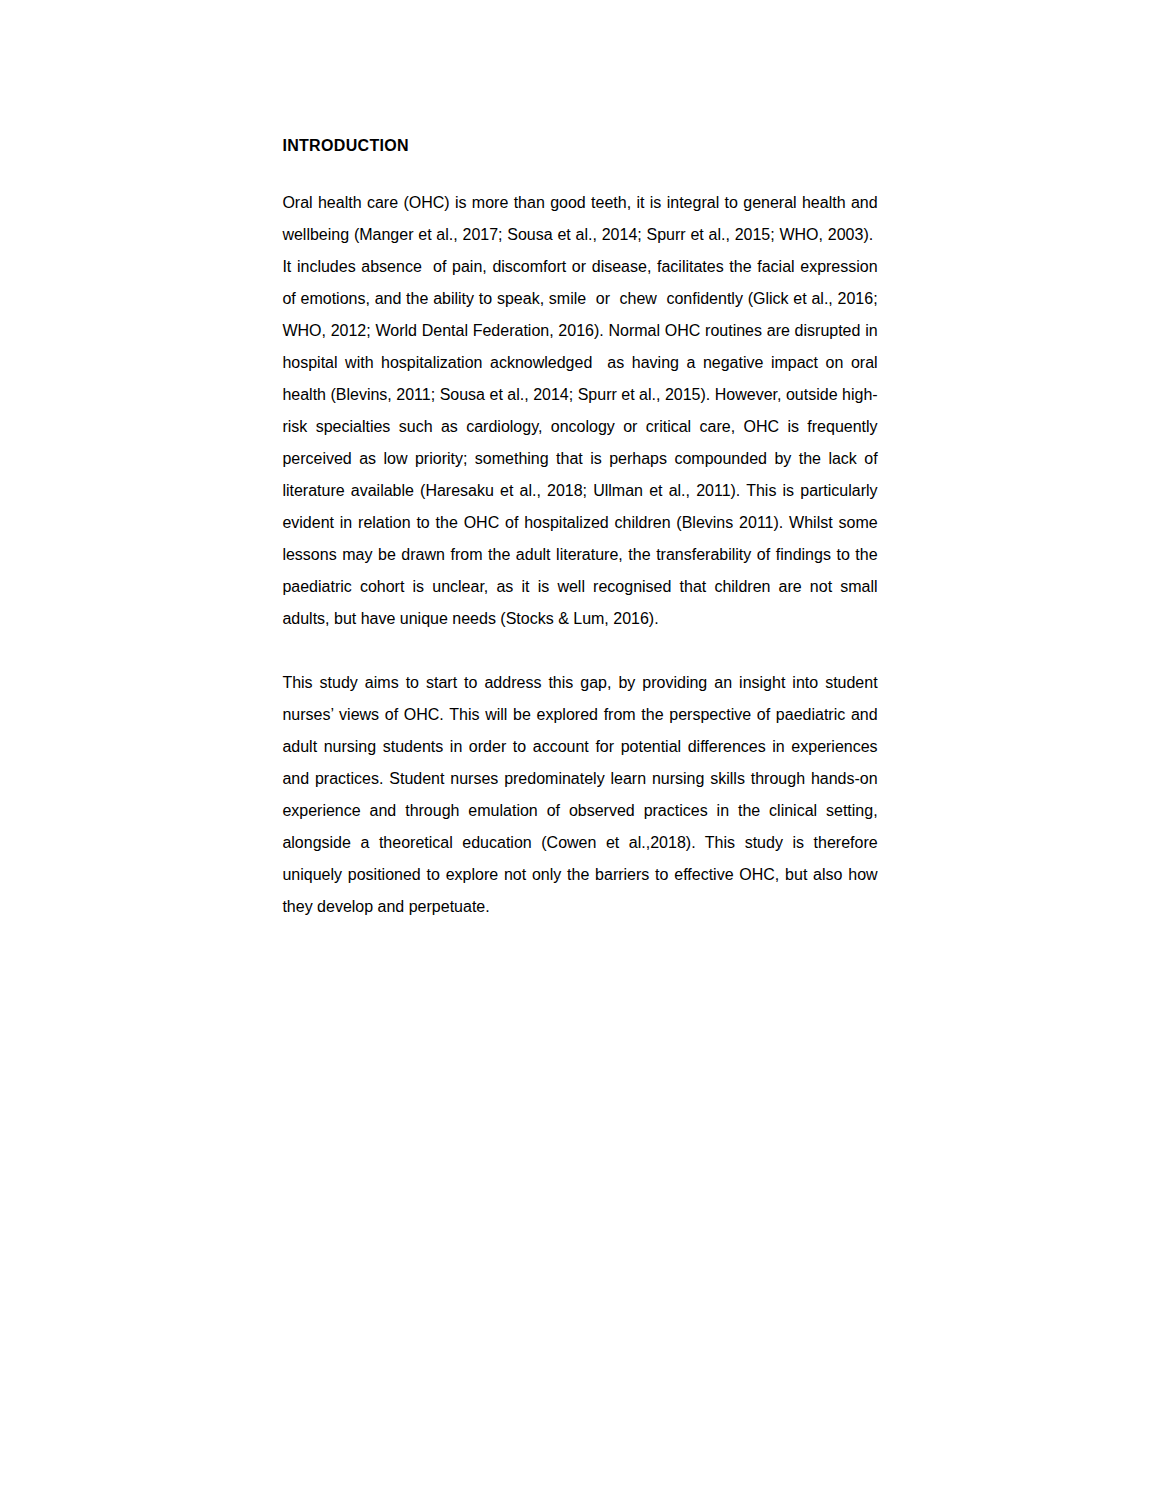INTRODUCTION
Oral health care (OHC) is more than good teeth, it is integral to general health and wellbeing (Manger et al., 2017; Sousa et al., 2014; Spurr et al., 2015; WHO, 2003). It includes absence of pain, discomfort or disease, facilitates the facial expression of emotions, and the ability to speak, smile or chew confidently (Glick et al., 2016; WHO, 2012; World Dental Federation, 2016). Normal OHC routines are disrupted in hospital with hospitalization acknowledged as having a negative impact on oral health (Blevins, 2011; Sousa et al., 2014; Spurr et al., 2015). However, outside high-risk specialties such as cardiology, oncology or critical care, OHC is frequently perceived as low priority; something that is perhaps compounded by the lack of literature available (Haresaku et al., 2018; Ullman et al., 2011). This is particularly evident in relation to the OHC of hospitalized children (Blevins 2011). Whilst some lessons may be drawn from the adult literature, the transferability of findings to the paediatric cohort is unclear, as it is well recognised that children are not small adults, but have unique needs (Stocks & Lum, 2016).
This study aims to start to address this gap, by providing an insight into student nurses’ views of OHC. This will be explored from the perspective of paediatric and adult nursing students in order to account for potential differences in experiences and practices. Student nurses predominately learn nursing skills through hands-on experience and through emulation of observed practices in the clinical setting, alongside a theoretical education (Cowen et al.,2018). This study is therefore uniquely positioned to explore not only the barriers to effective OHC, but also how they develop and perpetuate.